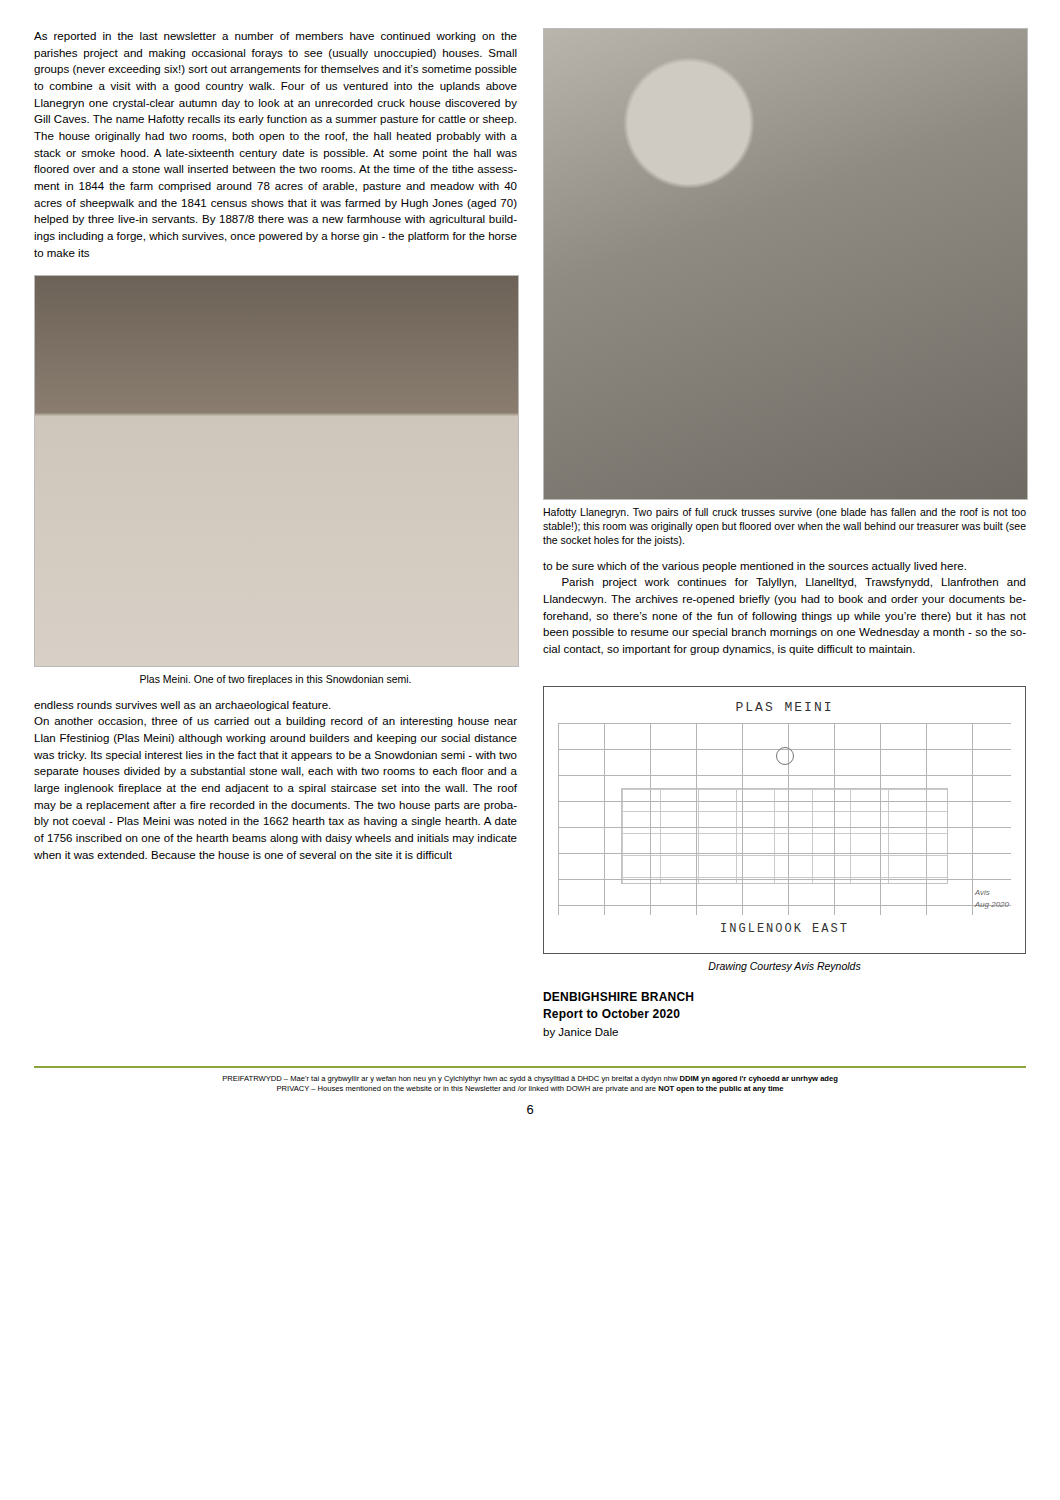As reported in the last newsletter a number of members have continued working on the parishes project and making occasional forays to see (usually unoccupied) houses. Small groups (never exceeding six!) sort out arrangements for themselves and it’s sometime possible to combine a visit with a good country walk. Four of us ventured into the uplands above Llanegryn one crystal-clear autumn day to look at an unrecorded cruck house discovered by Gill Caves. The name Hafotty recalls its early function as a summer pasture for cattle or sheep. The house originally had two rooms, both open to the roof, the hall heated probably with a stack or smoke hood. A late-sixteenth century date is possible. At some point the hall was floored over and a stone wall inserted between the two rooms. At the time of the tithe assessment in 1844 the farm comprised around 78 acres of arable, pasture and meadow with 40 acres of sheepwalk and the 1841 census shows that it was farmed by Hugh Jones (aged 70) helped by three live-in servants. By 1887/8 there was a new farmhouse with agricultural buildings including a forge, which survives, once powered by a horse gin - the platform for the horse to make its
Plas Meini. One of two fireplaces in this Snowdonian semi.
endless rounds survives well as an archaeological feature.
On another occasion, three of us carried out a building record of an interesting house near Llan Ffestiniog (Plas Meini) although working around builders and keeping our social distance was tricky. Its special interest lies in the fact that it appears to be a Snowdonian semi - with two separate houses divided by a substantial stone wall, each with two rooms to each floor and a large inglenook fireplace at the end adjacent to a spiral staircase set into the wall. The roof may be a replacement after a fire recorded in the documents. The two house parts are probably not coeval - Plas Meini was noted in the 1662 hearth tax as having a single hearth. A date of 1756 inscribed on one of the hearth beams along with daisy wheels and initials may indicate when it was extended. Because the house is one of several on the site it is difficult
Hafotty Llanegryn. Two pairs of full cruck trusses survive (one blade has fallen and the roof is not too stable!); this room was originally open but floored over when the wall behind our treasurer was built (see the socket holes for the joists).
to be sure which of the various people mentioned in the sources actually lived here.
Parish project work continues for Talyllyn, Llanelltyd, Trawsfynydd, Llanfrothen and Llandecwyn. The archives re-opened briefly (you had to book and order your documents beforehand, so there’s none of the fun of following things up while you’re there) but it has not been possible to resume our special branch mornings on one Wednesday a month - so the social contact, so important for group dynamics, is quite difficult to maintain.
PLAS MEINI
Avis
Aug 2020
INGLENOOK EAST
Drawing Courtesy Avis Reynolds
DENBIGHSHIRE BRANCH
Report to October 2020
by Janice Dale
PREIFATRWYDD – Mae'r tai a grybwyllir ar y wefan hon neu yn y Cylchlythyr hwn ac sydd â chysylltiad â DHDC yn breifat a dydyn nhw DDIM yn agored i'r cyhoedd ar unrhyw adeg
PRIVACY – Houses mentioned on the website or in this Newsletter and /or linked with DOWH are private and are NOT open to the public at any time
6